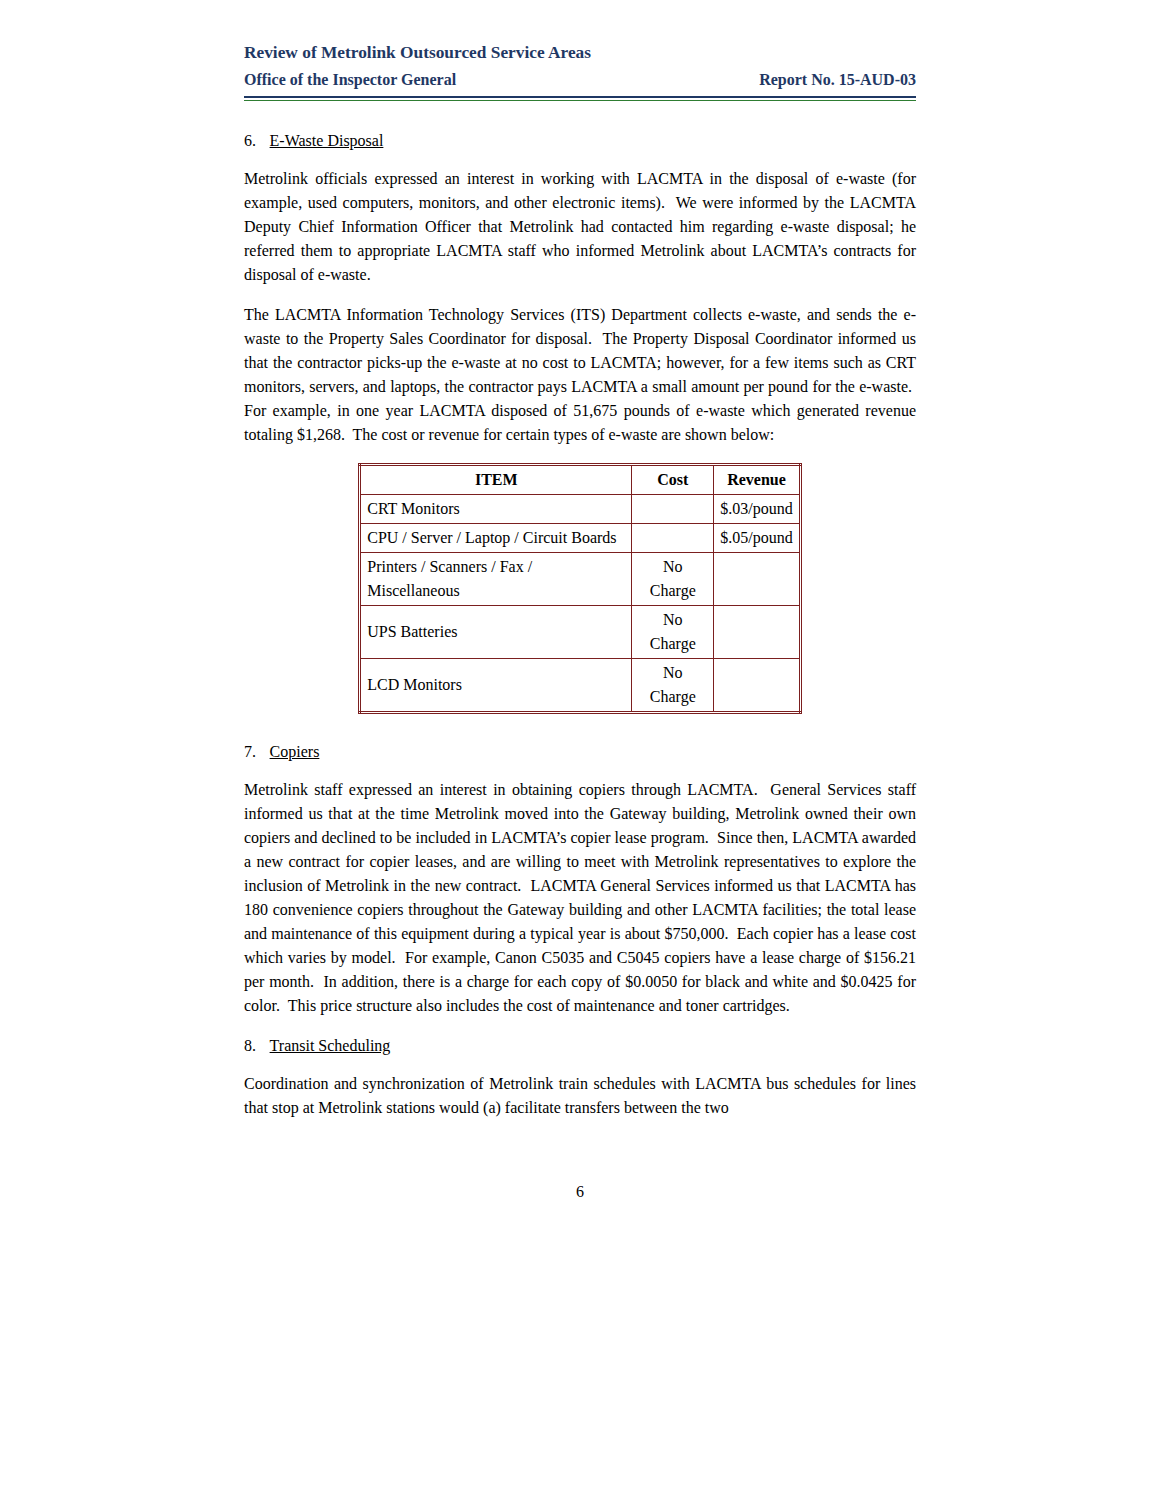Review of Metrolink Outsourced Service Areas
Office of the Inspector General Report No. 15-AUD-03
6. E-Waste Disposal
Metrolink officials expressed an interest in working with LACMTA in the disposal of e-waste (for example, used computers, monitors, and other electronic items). We were informed by the LACMTA Deputy Chief Information Officer that Metrolink had contacted him regarding e-waste disposal; he referred them to appropriate LACMTA staff who informed Metrolink about LACMTA’s contracts for disposal of e-waste.
The LACMTA Information Technology Services (ITS) Department collects e-waste, and sends the e-waste to the Property Sales Coordinator for disposal. The Property Disposal Coordinator informed us that the contractor picks-up the e-waste at no cost to LACMTA; however, for a few items such as CRT monitors, servers, and laptops, the contractor pays LACMTA a small amount per pound for the e-waste. For example, in one year LACMTA disposed of 51,675 pounds of e-waste which generated revenue totaling $1,268. The cost or revenue for certain types of e-waste are shown below:
| ITEM | Cost | Revenue |
| --- | --- | --- |
| CRT Monitors | | $.03/pound |
| CPU / Server / Laptop / Circuit Boards | | $.05/pound |
| Printers / Scanners / Fax / Miscellaneous | No Charge | |
| UPS Batteries | No Charge | |
| LCD Monitors | No Charge | |
7. Copiers
Metrolink staff expressed an interest in obtaining copiers through LACMTA. General Services staff informed us that at the time Metrolink moved into the Gateway building, Metrolink owned their own copiers and declined to be included in LACMTA’s copier lease program. Since then, LACMTA awarded a new contract for copier leases, and are willing to meet with Metrolink representatives to explore the inclusion of Metrolink in the new contract. LACMTA General Services informed us that LACMTA has 180 convenience copiers throughout the Gateway building and other LACMTA facilities; the total lease and maintenance of this equipment during a typical year is about $750,000. Each copier has a lease cost which varies by model. For example, Canon C5035 and C5045 copiers have a lease charge of $156.21 per month. In addition, there is a charge for each copy of $0.0050 for black and white and $0.0425 for color. This price structure also includes the cost of maintenance and toner cartridges.
8. Transit Scheduling
Coordination and synchronization of Metrolink train schedules with LACMTA bus schedules for lines that stop at Metrolink stations would (a) facilitate transfers between the two
6